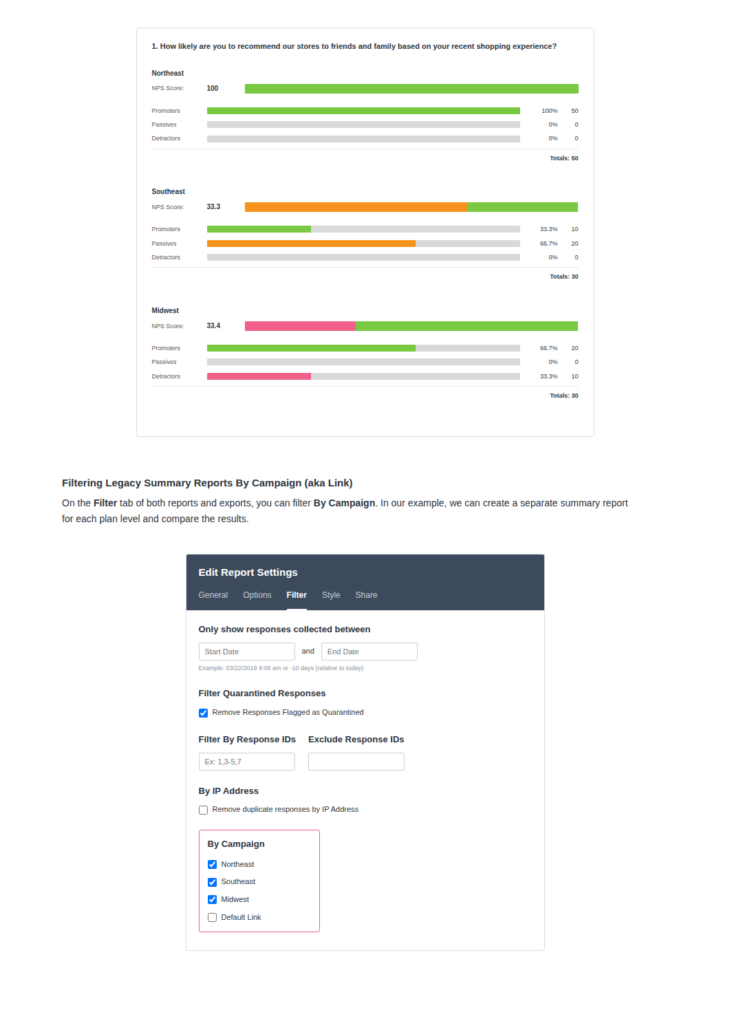1. How likely are you to recommend our stores to friends and family based on your recent shopping experience?
Northeast
NPS Score:
100
| Promoters | | 100% | 50 |
| Passives | | 0% | 0 |
| Detractors | | 0% | 0 |
Totals: 50
Southeast
NPS Score:
33.3
| Promoters | | 33.3% | 10 |
| Passives | | 66.7% | 20 |
| Detractors | | 0% | 0 |
Totals: 30
Midwest
NPS Score:
33.4
| Promoters | | 66.7% | 20 |
| Passives | | 0% | 0 |
| Detractors | | 33.3% | 10 |
Totals: 30
Filtering Legacy Summary Reports By Campaign (aka Link)
On the Filter tab of both reports and exports, you can filter By Campaign. In our example, we can create a separate summary report for each plan level and compare the results.
Edit Report Settings
General Options Filter Style Share
Only show responses collected between
and
Example: 03/22/2019 9:06 am or -10 days (relative to today)
Filter Quarantined Responses
Remove Responses Flagged as Quarantined
Filter By Response IDs
Exclude Response IDs
By IP Address
Remove duplicate responses by IP Address
By Campaign
Northeast
Southeast
Midwest
Default Link